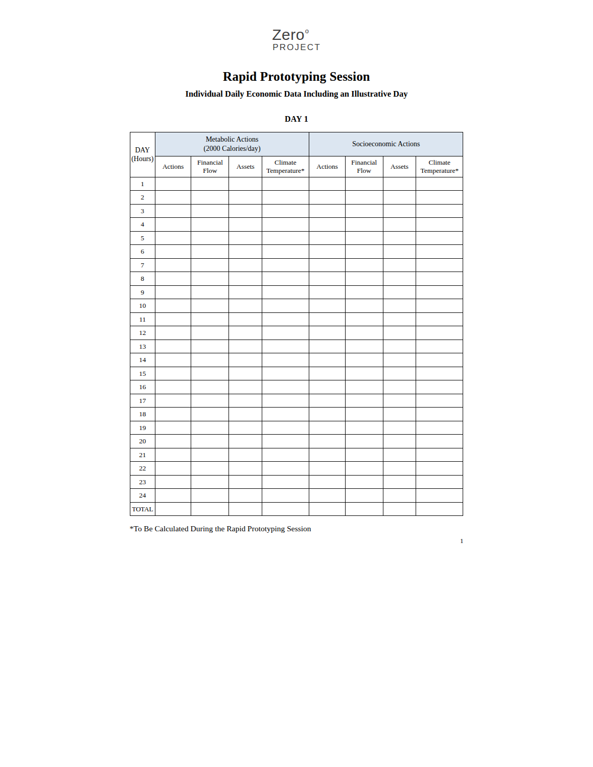Zeroo
PROJECT
Rapid Prototyping Session
Individual Daily Economic Data Including an Illustrative Day
DAY 1
| DAY (Hours) | Metabolic Actions (2000 Calories/day) | Socioeconomic Actions |
| --- | --- | --- |
| Actions | Financial Flow | Assets | Climate Temperature* | Actions | Financial Flow | Assets | Climate Temperature* |
| 1 | | | | | | | | |
| 2 | | | | | | | | |
| 3 | | | | | | | | |
| 4 | | | | | | | | |
| 5 | | | | | | | | |
| 6 | | | | | | | | |
| 7 | | | | | | | | |
| 8 | | | | | | | | |
| 9 | | | | | | | | |
| 10 | | | | | | | | |
| 11 | | | | | | | | |
| 12 | | | | | | | | |
| 13 | | | | | | | | |
| 14 | | | | | | | | |
| 15 | | | | | | | | |
| 16 | | | | | | | | |
| 17 | | | | | | | | |
| 18 | | | | | | | | |
| 19 | | | | | | | | |
| 20 | | | | | | | | |
| 21 | | | | | | | | |
| 22 | | | | | | | | |
| 23 | | | | | | | | |
| 24 | | | | | | | | |
| TOTAL | | | | | | | | |
*To Be Calculated During the Rapid Prototyping Session
1